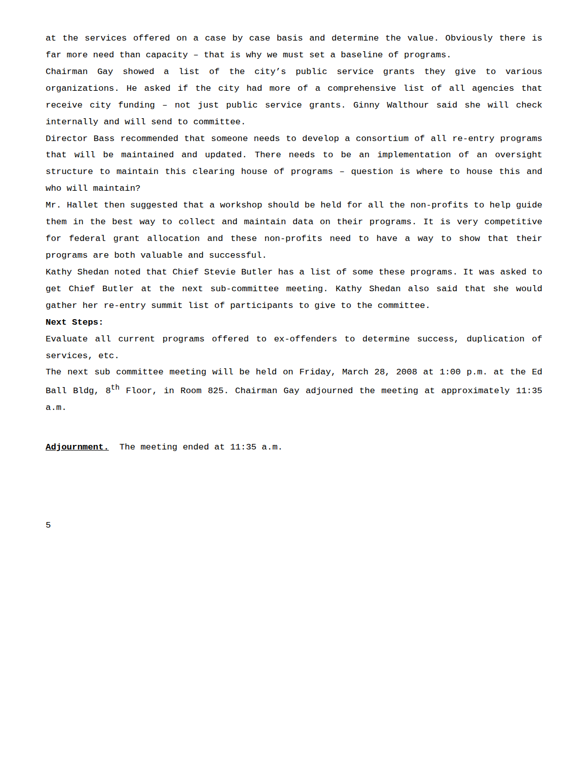at the services offered on a case by case basis and determine the value. Obviously there is far more need than capacity – that is why we must set a baseline of programs.
Chairman Gay showed a list of the city’s public service grants they give to various organizations. He asked if the city had more of a comprehensive list of all agencies that receive city funding – not just public service grants. Ginny Walthour said she will check internally and will send to committee.
Director Bass recommended that someone needs to develop a consortium of all re-entry programs that will be maintained and updated. There needs to be an implementation of an oversight structure to maintain this clearing house of programs – question is where to house this and who will maintain?
Mr. Hallet then suggested that a workshop should be held for all the non-profits to help guide them in the best way to collect and maintain data on their programs. It is very competitive for federal grant allocation and these non-profits need to have a way to show that their programs are both valuable and successful.
Kathy Shedan noted that Chief Stevie Butler has a list of some these programs. It was asked to get Chief Butler at the next sub-committee meeting. Kathy Shedan also said that she would gather her re-entry summit list of participants to give to the committee.
Next Steps:
Evaluate all current programs offered to ex-offenders to determine success, duplication of services, etc.
The next sub committee meeting will be held on Friday, March 28, 2008 at 1:00 p.m. at the Ed Ball Bldg, 8th Floor, in Room 825. Chairman Gay adjourned the meeting at approximately 11:35 a.m.
Adjournment. The meeting ended at 11:35 a.m.
5